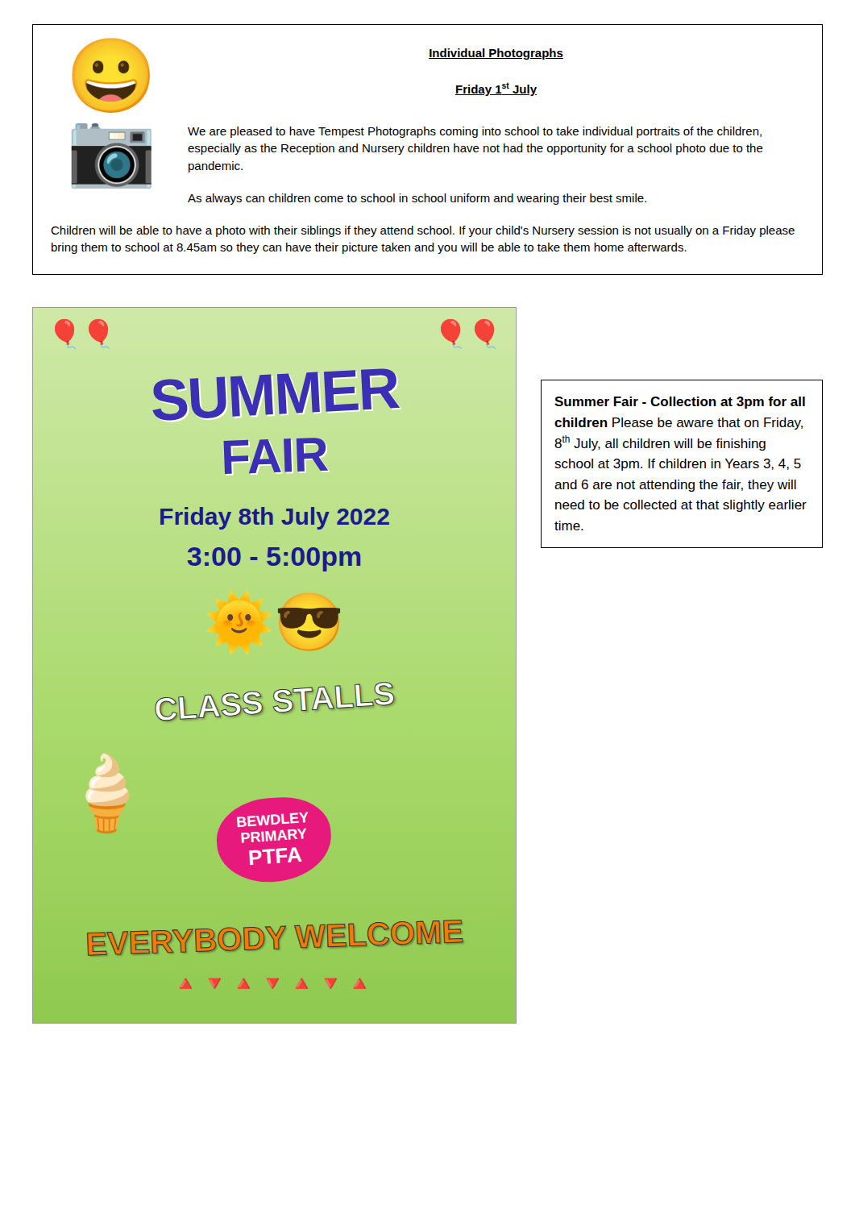😀📷
Individual Photographs
Friday 1st July
We are pleased to have Tempest Photographs coming into school to take individual portraits of the children, especially as the Reception and Nursery children have not had the opportunity for a school photo due to the pandemic.
As always can children come to school in school uniform and wearing their best smile.
Children will be able to have a photo with their siblings if they attend school. If your child's Nursery session is not usually on a Friday please bring them to school at 8.45am so they can have their picture taken and you will be able to take them home afterwards.
🎈🎈 🎈🎈
SUMMER
FAIR
Friday 8th July 2022
3:00 - 5:00pm
🌞😎
CLASS STALLS
🍦
BEWDLEY
PRIMARY
PTFA
EVERYBODY WELCOME
🔺🔻🔺🔻🔺🔻🔺
Summer Fair - Collection at 3pm for all children Please be aware that on Friday, 8th July, all children will be finishing school at 3pm. If children in Years 3, 4, 5 and 6 are not attending the fair, they will need to be collected at that slightly earlier time.